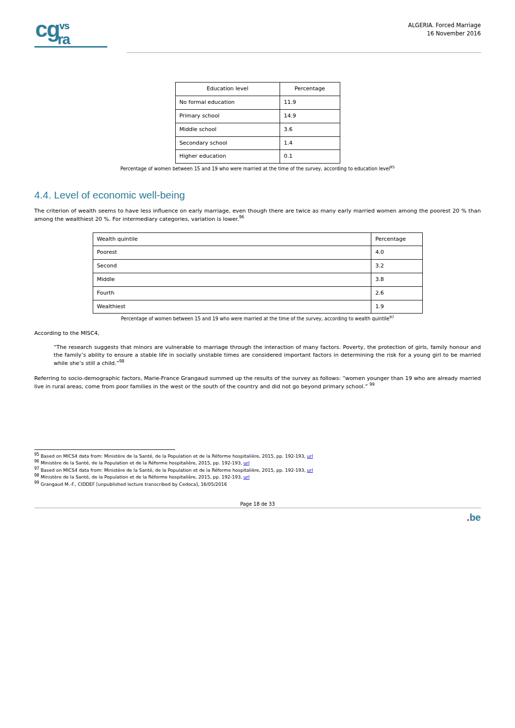cg vs ra
ALGERIA. Forced Marriage
16 November 2016
| Education level | Percentage |
| No formal education | 11.9 |
| Primary school | 14.9 |
| Middle school | 3.6 |
| Secondary school | 1.4 |
| Higher education | 0.1 |
Percentage of women between 15 and 19 who were married at the time of the survey, according to education level95
4.4. Level of economic well-being
The criterion of wealth seems to have less influence on early marriage, even though there are twice as many early married women among the poorest 20 % than among the wealthiest 20 %. For intermediary categories, variation is lower.96
| Wealth quintile | Percentage |
| Poorest | 4.0 |
| Second | 3.2 |
| Middle | 3.8 |
| Fourth | 2.6 |
| Wealthiest | 1.9 |
Percentage of women between 15 and 19 who were married at the time of the survey, according to wealth quintile97
According to the MISC4,
“The research suggests that minors are vulnerable to marriage through the interaction of many factors. Poverty, the protection of girls, family honour and the family’s ability to ensure a stable life in socially unstable times are considered important factors in determining the risk for a young girl to be married while she’s still a child.”98
Referring to socio-demographic factors, Marie-France Grangaud summed up the results of the survey as follows: “women younger than 19 who are already married live in rural areas, come from poor families in the west or the south of the country and did not go beyond primary school.” 99
95 Based on MICS4 data from: Ministère de la Santé, de la Population et de la Réforme hospitalière, 2015, pp. 192-193, url
96 Ministère de la Santé, de la Population et de la Réforme hospitalière, 2015, pp. 192-193, url
97 Based on MICS4 data from: Ministère de la Santé, de la Population et de la Réforme hospitalière, 2015, pp. 192-193, url
98 Ministère de la Santé, de la Population et de la Réforme hospitalière, 2015, pp. 192-193, url
99 Grangaud M.-F., CIDDEF [unpublished lecture transcribed by Cedoca], 16/05/2016
Page 18 de 33
. be